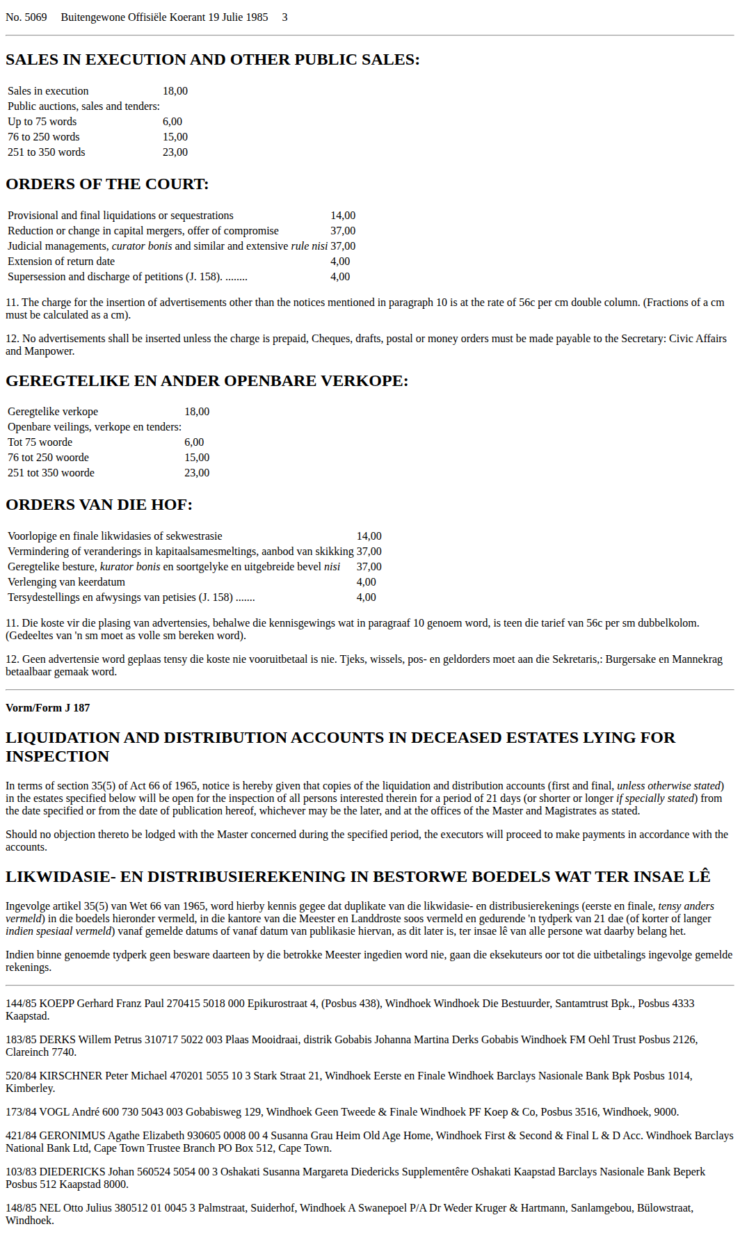No. 5069 Buitengewone Offisiële Koerant 19 Julie 1985 3
SALES IN EXECUTION AND OTHER PUBLIC SALES:
| Sales in execution | 18,00 |
| Public auctions, sales and tenders: | |
| Up to 75 words | 6,00 |
| 76 to 250 words | 15,00 |
| 251 to 350 words | 23,00 |
ORDERS OF THE COURT:
| Provisional and final liquidations or sequestrations | 14,00 |
| Reduction or change in capital mergers, offer of compromise | 37,00 |
| Judicial managements, curator bonis and similar and extensive rule nisi | 37,00 |
| Extension of return date | 4,00 |
| Supersession and discharge of petitions (J. 158). ........ | 4,00 |
11. The charge for the insertion of advertisements other than the notices mentioned in paragraph 10 is at the rate of 56c per cm double column. (Fractions of a cm must be calculated as a cm).
12. No advertisements shall be inserted unless the charge is prepaid, Cheques, drafts, postal or money orders must be made payable to the Secretary: Civic Affairs and Manpower.
GEREGTELIKE EN ANDER OPENBARE VERKOPE:
| Geregtelike verkope | 18,00 |
| Openbare veilings, verkope en tenders: | |
| Tot 75 woorde | 6,00 |
| 76 tot 250 woorde | 15,00 |
| 251 tot 350 woorde | 23,00 |
ORDERS VAN DIE HOF:
| Voorlopige en finale likwidasies of sekwestrasie | 14,00 |
| Vermindering of veranderings in kapitaalsamesmeltings, aanbod van skikking | 37,00 |
| Geregtelike besture, kurator bonis en soortgelyke en uitgebreide bevel nisi | 37,00 |
| Verlenging van keerdatum | 4,00 |
| Tersydestellings en afwysings van petisies (J. 158) ....... | 4,00 |
11. Die koste vir die plasing van advertensies, behalwe die kennisgewings wat in paragraaf 10 genoem word, is teen die tarief van 56c per sm dubbelkolom. (Gedeeltes van 'n sm moet as volle sm bereken word).
12. Geen advertensie word geplaas tensy die koste nie vooruitbetaal is nie. Tjeks, wissels, pos- en geldorders moet aan die Sekretaris,: Burgersake en Mannekrag betaalbaar gemaak word.
Vorm/Form J 187
LIQUIDATION AND DISTRIBUTION ACCOUNTS IN DECEASED ESTATES LYING FOR INSPECTION
In terms of section 35(5) of Act 66 of 1965, notice is hereby given that copies of the liquidation and distribution accounts (first and final, unless otherwise stated) in the estates specified below will be open for the inspection of all persons interested therein for a period of 21 days (or shorter or longer if specially stated) from the date specified or from the date of publication hereof, whichever may be the later, and at the offices of the Master and Magistrates as stated.
Should no objection thereto be lodged with the Master concerned during the specified period, the executors will proceed to make payments in accordance with the accounts.
LIKWIDASIE- EN DISTRIBUSIEREKENING IN BESTORWE BOEDELS WAT TER INSAE LÊ
Ingevolge artikel 35(5) van Wet 66 van 1965, word hierby kennis gegee dat duplikate van die likwidasie- en distribusierekenings (eerste en finale, tensy anders vermeld) in die boedels hieronder vermeld, in die kantore van die Meester en Landdroste soos vermeld en gedurende 'n tydperk van 21 dae (of korter of langer indien spesiaal vermeld) vanaf gemelde datums of vanaf datum van publikasie hiervan, as dit later is, ter insae lê van alle persone wat daarby belang het.
Indien binne genoemde tydperk geen besware daarteen by die betrokke Meester ingedien word nie, gaan die eksekuteurs oor tot die uitbetalings ingevolge gemelde rekenings.
144/85 KOEPP Gerhard Franz Paul 270415 5018 000 Epikurostraat 4, (Posbus 438), Windhoek Windhoek Die Bestuurder, Santamtrust Bpk., Posbus 4333 Kaapstad.
183/85 DERKS Willem Petrus 310717 5022 003 Plaas Mooidraai, distrik Gobabis Johanna Martina Derks Gobabis Windhoek FM Oehl Trust Posbus 2126, Clareinch 7740.
520/84 KIRSCHNER Peter Michael 470201 5055 10 3 Stark Straat 21, Windhoek Eerste en Finale Windhoek Barclays Nasionale Bank Bpk Posbus 1014, Kimberley.
173/84 VOGL André 600 730 5043 003 Gobabisweg 129, Windhoek Geen Tweede & Finale Windhoek PF Koep & Co, Posbus 3516, Windhoek, 9000.
421/84 GERONIMUS Agathe Elizabeth 930605 0008 00 4 Susanna Grau Heim Old Age Home, Windhoek First & Second & Final L & D Acc. Windhoek Barclays National Bank Ltd, Cape Town Trustee Branch PO Box 512, Cape Town.
103/83 DIEDERICKS Johan 560524 5054 00 3 Oshakati Susanna Margareta Diedericks Supplementêre Oshakati Kaapstad Barclays Nasionale Bank Beperk Posbus 512 Kaapstad 8000.
148/85 NEL Otto Julius 380512 01 0045 3 Palmstraat, Suiderhof, Windhoek A Swanepoel P/A Dr Weder Kruger & Hartmann, Sanlamgebou, Bülowstraat, Windhoek.